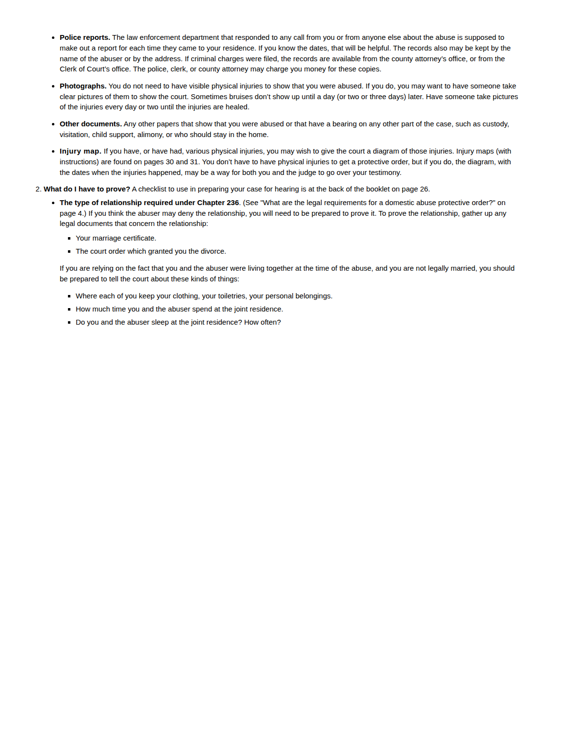Police reports. The law enforcement department that responded to any call from you or from anyone else about the abuse is supposed to make out a report for each time they came to your residence. If you know the dates, that will be helpful. The records also may be kept by the name of the abuser or by the address. If criminal charges were filed, the records are available from the county attorney’s office, or from the Clerk of Court’s office. The police, clerk, or county attorney may charge you money for these copies.
Photographs. You do not need to have visible physical injuries to show that you were abused. If you do, you may want to have someone take clear pictures of them to show the court. Sometimes bruises don’t show up until a day (or two or three days) later. Have someone take pictures of the injuries every day or two until the injuries are healed.
Other documents. Any other papers that show that you were abused or that have a bearing on any other part of the case, such as custody, visitation, child support, alimony, or who should stay in the home.
Injury map. If you have, or have had, various physical injuries, you may wish to give the court a diagram of those injuries. Injury maps (with instructions) are found on pages 30 and 31. You don’t have to have physical injuries to get a protective order, but if you do, the diagram, with the dates when the injuries happened, may be a way for both you and the judge to go over your testimony.
What do I have to prove? A checklist to use in preparing your case for hearing is at the back of the booklet on page 26.
The type of relationship required under Chapter 236. (See "What are the legal requirements for a domestic abuse protective order?" on page 4.) If you think the abuser may deny the relationship, you will need to be prepared to prove it. To prove the relationship, gather up any legal documents that concern the relationship:
Your marriage certificate.
The court order which granted you the divorce.
If you are relying on the fact that you and the abuser were living together at the time of the abuse, and you are not legally married, you should be prepared to tell the court about these kinds of things:
Where each of you keep your clothing, your toiletries, your personal belongings.
How much time you and the abuser spend at the joint residence.
Do you and the abuser sleep at the joint residence? How often?